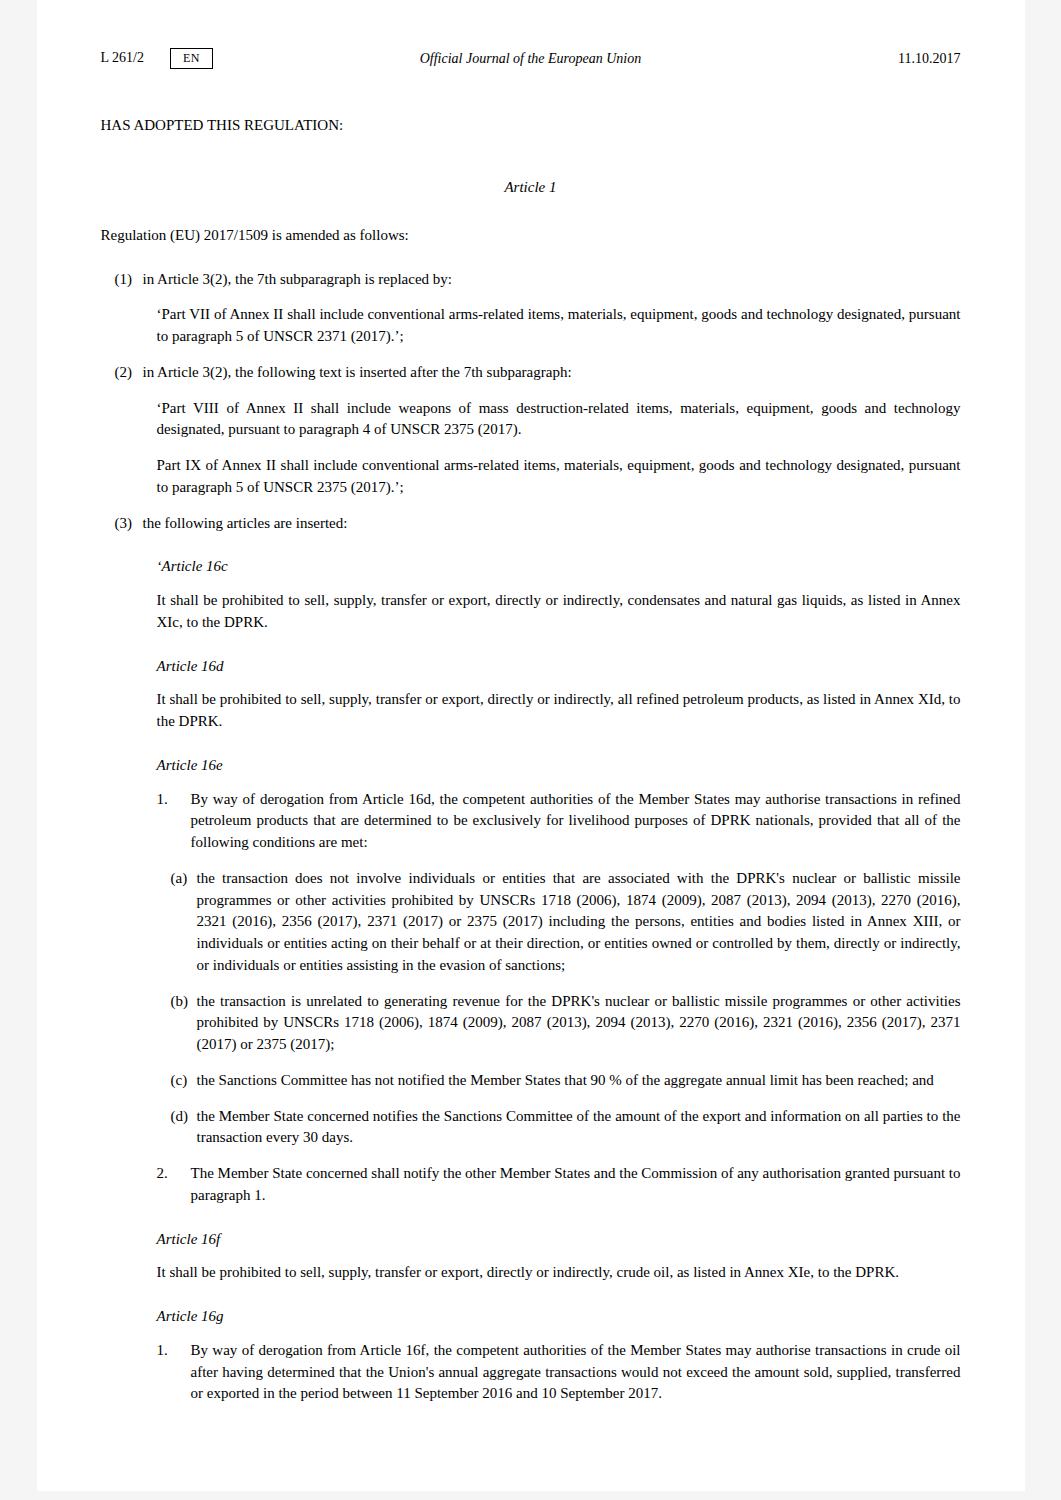L 261/2EN
Official Journal of the European Union
11.10.2017
HAS ADOPTED THIS REGULATION:
Article 1
Regulation (EU) 2017/1509 is amended as follows:
(1)
in Article 3(2), the 7th subparagraph is replaced by:
‘Part VII of Annex II shall include conventional arms-related items, materials, equipment, goods and technology designated, pursuant to paragraph 5 of UNSCR 2371 (2017).’;
(2)
in Article 3(2), the following text is inserted after the 7th subparagraph:
‘Part VIII of Annex II shall include weapons of mass destruction-related items, materials, equipment, goods and technology designated, pursuant to paragraph 4 of UNSCR 2375 (2017).
Part IX of Annex II shall include conventional arms-related items, materials, equipment, goods and technology designated, pursuant to paragraph 5 of UNSCR 2375 (2017).’;
(3)
the following articles are inserted:
‘Article 16c
It shall be prohibited to sell, supply, transfer or export, directly or indirectly, condensates and natural gas liquids, as listed in Annex XIc, to the DPRK.
Article 16d
It shall be prohibited to sell, supply, transfer or export, directly or indirectly, all refined petroleum products, as listed in Annex XId, to the DPRK.
Article 16e
1.
By way of derogation from Article 16d, the competent authorities of the Member States may authorise transactions in refined petroleum products that are determined to be exclusively for livelihood purposes of DPRK nationals, provided that all of the following conditions are met:
(a)
the transaction does not involve individuals or entities that are associated with the DPRK's nuclear or ballistic missile programmes or other activities prohibited by UNSCRs 1718 (2006), 1874 (2009), 2087 (2013), 2094 (2013), 2270 (2016), 2321 (2016), 2356 (2017), 2371 (2017) or 2375 (2017) including the persons, entities and bodies listed in Annex XIII, or individuals or entities acting on their behalf or at their direction, or entities owned or controlled by them, directly or indirectly, or individuals or entities assisting in the evasion of sanctions;
(b)
the transaction is unrelated to generating revenue for the DPRK's nuclear or ballistic missile programmes or other activities prohibited by UNSCRs 1718 (2006), 1874 (2009), 2087 (2013), 2094 (2013), 2270 (2016), 2321 (2016), 2356 (2017), 2371 (2017) or 2375 (2017);
(c)
the Sanctions Committee has not notified the Member States that 90 % of the aggregate annual limit has been reached; and
(d)
the Member State concerned notifies the Sanctions Committee of the amount of the export and information on all parties to the transaction every 30 days.
2.
The Member State concerned shall notify the other Member States and the Commission of any authorisation granted pursuant to paragraph 1.
Article 16f
It shall be prohibited to sell, supply, transfer or export, directly or indirectly, crude oil, as listed in Annex XIe, to the DPRK.
Article 16g
1.
By way of derogation from Article 16f, the competent authorities of the Member States may authorise transactions in crude oil after having determined that the Union's annual aggregate transactions would not exceed the amount sold, supplied, transferred or exported in the period between 11 September 2016 and 10 September 2017.